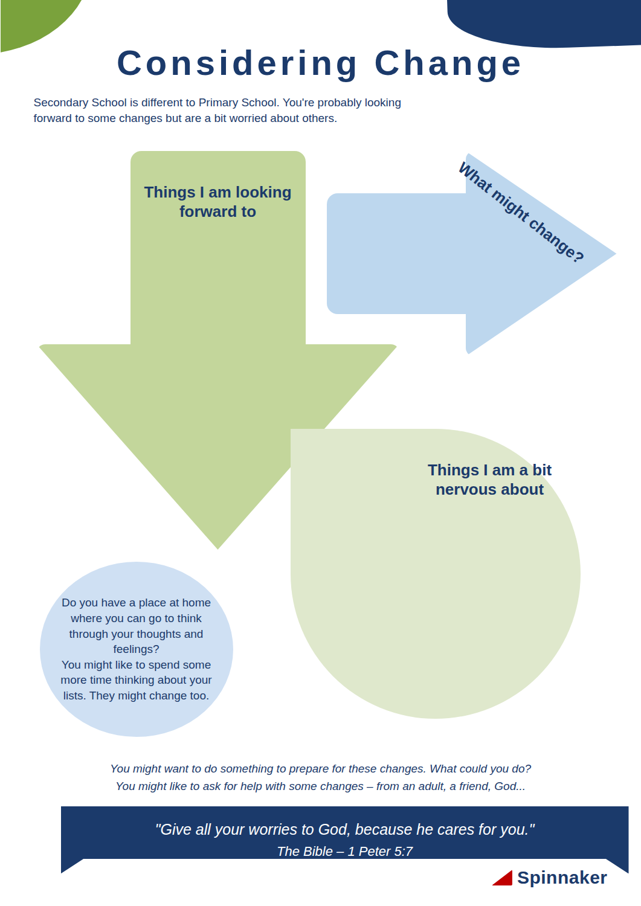Considering Change
Secondary School is different to Primary School. You're probably looking forward to some changes but are a bit worried about others.
Things I am looking forward to
What might change?
Things I am a bit nervous about
Do you have a place at home where you can go to think through your thoughts and feelings?
You might like to spend some more time thinking about your lists. They might change too.
You might want to do something to prepare for these changes. What could you do?
You might like to ask for help with some changes – from an adult, a friend, God...
"Give all your worries to God, because he cares for you." The Bible – 1 Peter 5:7
Spinnaker